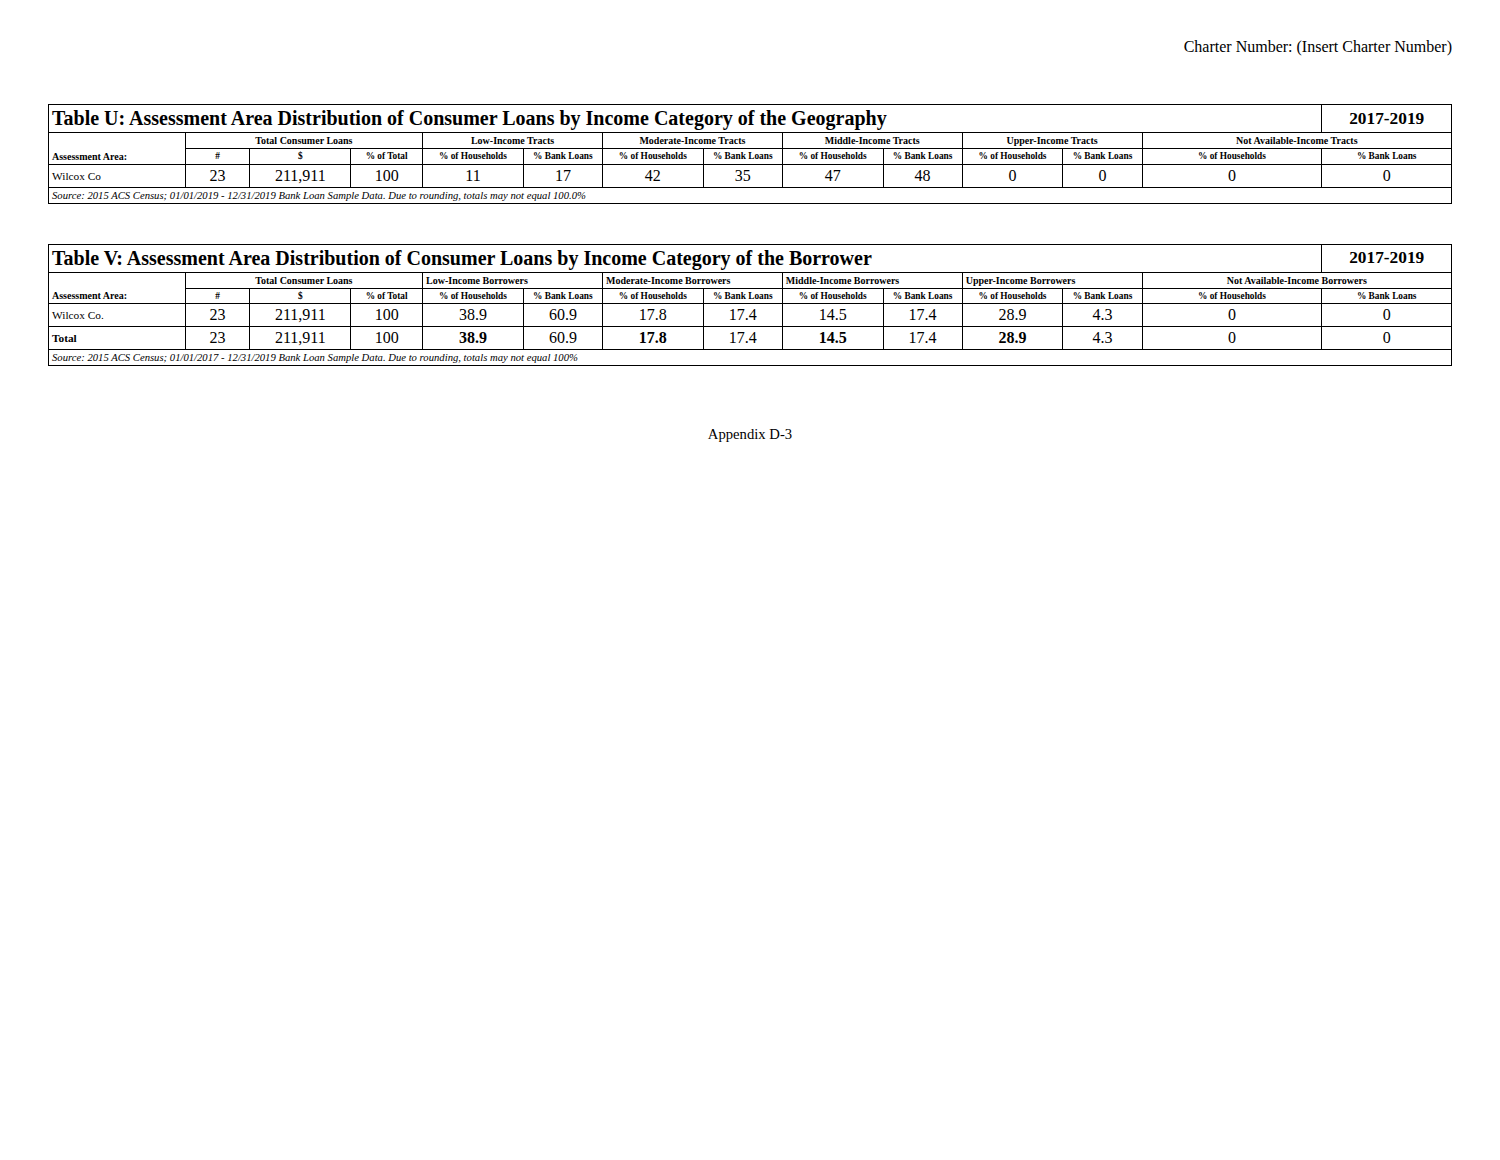Charter Number: (Insert Charter Number)
| Table U: Assessment Area Distribution of Consumer Loans by Income Category of the Geography | 2017-2019 |
| | Total Consumer Loans | Low-Income Tracts | Moderate-Income Tracts | Middle-Income Tracts | Upper-Income Tracts | Not Available-Income Tracts |
| # | $ | % of Total | % of Households | % Bank Loans | % of Households | % Bank Loans | % of Households | % Bank Loans | % of Households | % Bank Loans | % of Households | % Bank Loans |
| Assessment Area: |
| Wilcox Co | 23 | 211,911 | 100 | 11 | 17 | 42 | 35 | 47 | 48 | 0 | 0 | 0 | 0 |
| Source: 2015 ACS Census; 01/01/2019 - 12/31/2019 Bank Loan Sample Data. Due to rounding, totals may not equal 100.0% |
| Table V: Assessment Area Distribution of Consumer Loans by Income Category of the Borrower | 2017-2019 |
| | Total Consumer Loans | Low-Income Borrowers | Moderate-Income Borrowers | Middle-Income Borrowers | Upper-Income Borrowers | Not Available-Income Borrowers |
| # | $ | % of Total | % of Households | % Bank Loans | % of Households | % Bank Loans | % of Households | % Bank Loans | % of Households | % Bank Loans | % of Households | % Bank Loans |
| Assessment Area: |
| Wilcox Co. | 23 | 211,911 | 100 | 38.9 | 60.9 | 17.8 | 17.4 | 14.5 | 17.4 | 28.9 | 4.3 | 0 | 0 |
| Total | 23 | 211,911 | 100 | 38.9 | 60.9 | 17.8 | 17.4 | 14.5 | 17.4 | 28.9 | 4.3 | 0 | 0 |
| Source: 2015 ACS Census; 01/01/2017 - 12/31/2019 Bank Loan Sample Data. Due to rounding, totals may not equal 100% |
Appendix D-3